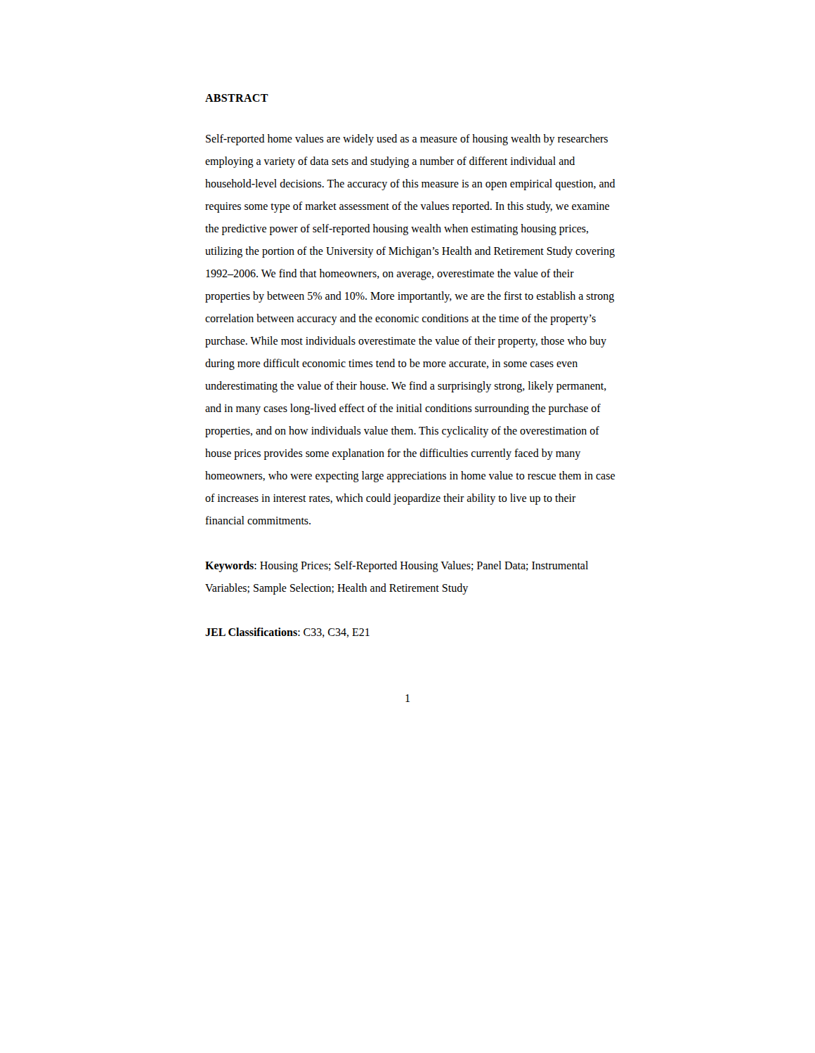ABSTRACT
Self-reported home values are widely used as a measure of housing wealth by researchers employing a variety of data sets and studying a number of different individual and household-level decisions. The accuracy of this measure is an open empirical question, and requires some type of market assessment of the values reported. In this study, we examine the predictive power of self-reported housing wealth when estimating housing prices, utilizing the portion of the University of Michigan’s Health and Retirement Study covering 1992–2006. We find that homeowners, on average, overestimate the value of their properties by between 5% and 10%. More importantly, we are the first to establish a strong correlation between accuracy and the economic conditions at the time of the property’s purchase. While most individuals overestimate the value of their property, those who buy during more difficult economic times tend to be more accurate, in some cases even underestimating the value of their house. We find a surprisingly strong, likely permanent, and in many cases long-lived effect of the initial conditions surrounding the purchase of properties, and on how individuals value them. This cyclicality of the overestimation of house prices provides some explanation for the difficulties currently faced by many homeowners, who were expecting large appreciations in home value to rescue them in case of increases in interest rates, which could jeopardize their ability to live up to their financial commitments.
Keywords: Housing Prices; Self-Reported Housing Values; Panel Data; Instrumental Variables; Sample Selection; Health and Retirement Study
JEL Classifications: C33, C34, E21
1